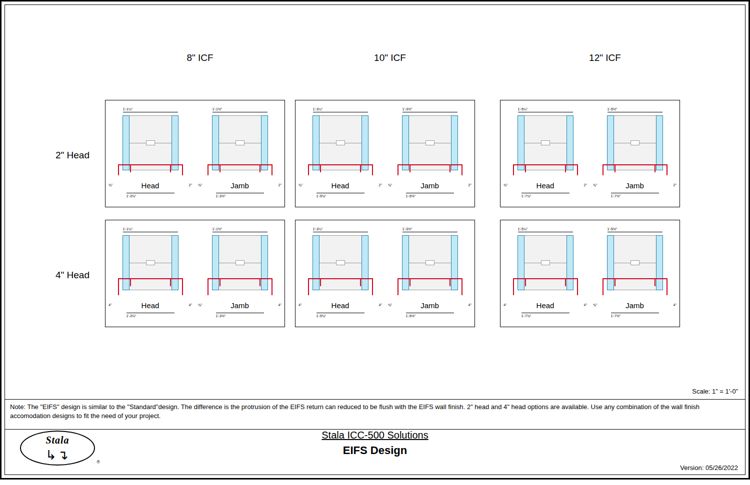8" ICF
10" ICF
12" ICF
2" Head
4" Head
1'-1¼"
¾"
2"
Head
1'-3¾"
1'-1½"
¾"
2"
Jamb
1'-3½"
1'-3¼"
¾"
2"
Head
1'-5¾"
1'-3½"
¾"
2"
Jamb
1'-5½"
1'-5¼"
¾"
2"
Head
1'-7¾"
1'-5½"
¾"
2"
Jamb
1'-7½"
1'-1¼"
4"
4"
Head
1'-3¾"
1'-1½"
¾"
4"
Jamb
1'-3½"
1'-3¼"
4"
4"
Head
1'-5¾"
1'-3½"
¾"
4"
Jamb
1'-5½"
1'-5¼"
4"
4"
Head
1'-7¾"
1'-5½"
¾"
4"
Jamb
1'-7½"
Scale: 1” = 1'-0”
Note: The "EIFS" design is similar to the "Standard"design. The difference is the protrusion of the EIFS return can reduced to be flush with the EIFS wall finish. 2" head and 4" head options are available. Use any combination of the wall finish accomodation designs to fit the need of your project.
Stala
↳↴
®
Stala ICC-500 Solutions
EIFS Design
Version: 05/26/2022